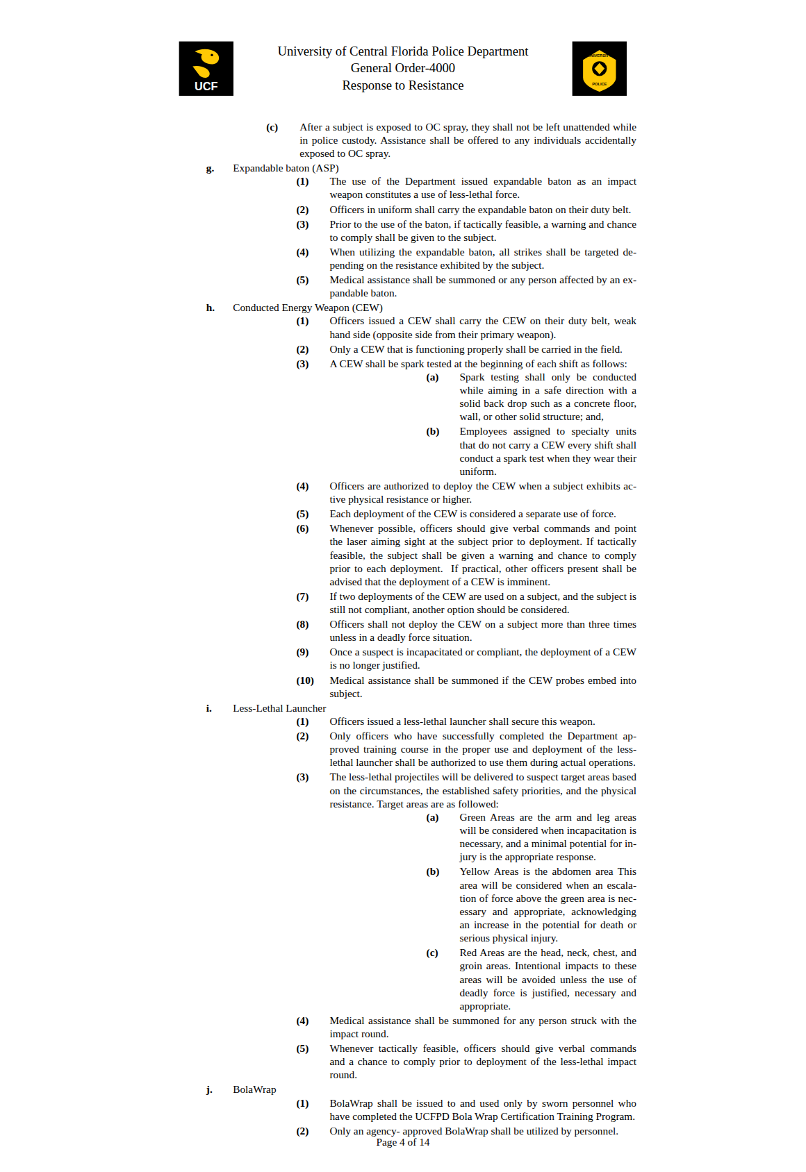UCF
University of Central Florida Police Department General Order-4000 Response to Resistance
UNIVERSITY POLICE
(c) After a subject is exposed to OC spray, they shall not be left unattended while in police custody. Assistance shall be offered to any individuals accidentally exposed to OC spray.
g. Expandable baton (ASP)
(1) The use of the Department issued expandable baton as an impact weapon constitutes a use of less-lethal force.
(2) Officers in uniform shall carry the expandable baton on their duty belt.
(3) Prior to the use of the baton, if tactically feasible, a warning and chance to comply shall be given to the subject.
(4) When utilizing the expandable baton, all strikes shall be targeted depending on the resistance exhibited by the subject.
(5) Medical assistance shall be summoned or any person affected by an expandable baton.
h. Conducted Energy Weapon (CEW)
(1) Officers issued a CEW shall carry the CEW on their duty belt, weak hand side (opposite side from their primary weapon).
(2) Only a CEW that is functioning properly shall be carried in the field.
(3) A CEW shall be spark tested at the beginning of each shift as follows:
(a) Spark testing shall only be conducted while aiming in a safe direction with a solid back drop such as a concrete floor, wall, or other solid structure; and,
(b) Employees assigned to specialty units that do not carry a CEW every shift shall conduct a spark test when they wear their uniform.
(4) Officers are authorized to deploy the CEW when a subject exhibits active physical resistance or higher.
(5) Each deployment of the CEW is considered a separate use of force.
(6) Whenever possible, officers should give verbal commands and point the laser aiming sight at the subject prior to deployment. If tactically feasible, the subject shall be given a warning and chance to comply prior to each deployment. If practical, other officers present shall be advised that the deployment of a CEW is imminent.
(7) If two deployments of the CEW are used on a subject, and the subject is still not compliant, another option should be considered.
(8) Officers shall not deploy the CEW on a subject more than three times unless in a deadly force situation.
(9) Once a suspect is incapacitated or compliant, the deployment of a CEW is no longer justified.
(10) Medical assistance shall be summoned if the CEW probes embed into subject.
i. Less-Lethal Launcher
(1) Officers issued a less-lethal launcher shall secure this weapon.
(2) Only officers who have successfully completed the Department approved training course in the proper use and deployment of the less-lethal launcher shall be authorized to use them during actual operations.
(3) The less-lethal projectiles will be delivered to suspect target areas based on the circumstances, the established safety priorities, and the physical resistance. Target areas are as followed:
(a) Green Areas are the arm and leg areas will be considered when incapacitation is necessary, and a minimal potential for injury is the appropriate response.
(b) Yellow Areas is the abdomen area This area will be considered when an escalation of force above the green area is necessary and appropriate, acknowledging an increase in the potential for death or serious physical injury.
(c) Red Areas are the head, neck, chest, and groin areas. Intentional impacts to these areas will be avoided unless the use of deadly force is justified, necessary and appropriate.
(4) Medical assistance shall be summoned for any person struck with the impact round.
(5) Whenever tactically feasible, officers should give verbal commands and a chance to comply prior to deployment of the less-lethal impact round.
j. BolaWrap
(1) BolaWrap shall be issued to and used only by sworn personnel who have completed the UCFPD Bola Wrap Certification Training Program.
(2) Only an agency- approved BolaWrap shall be utilized by personnel.
Page 4 of 14